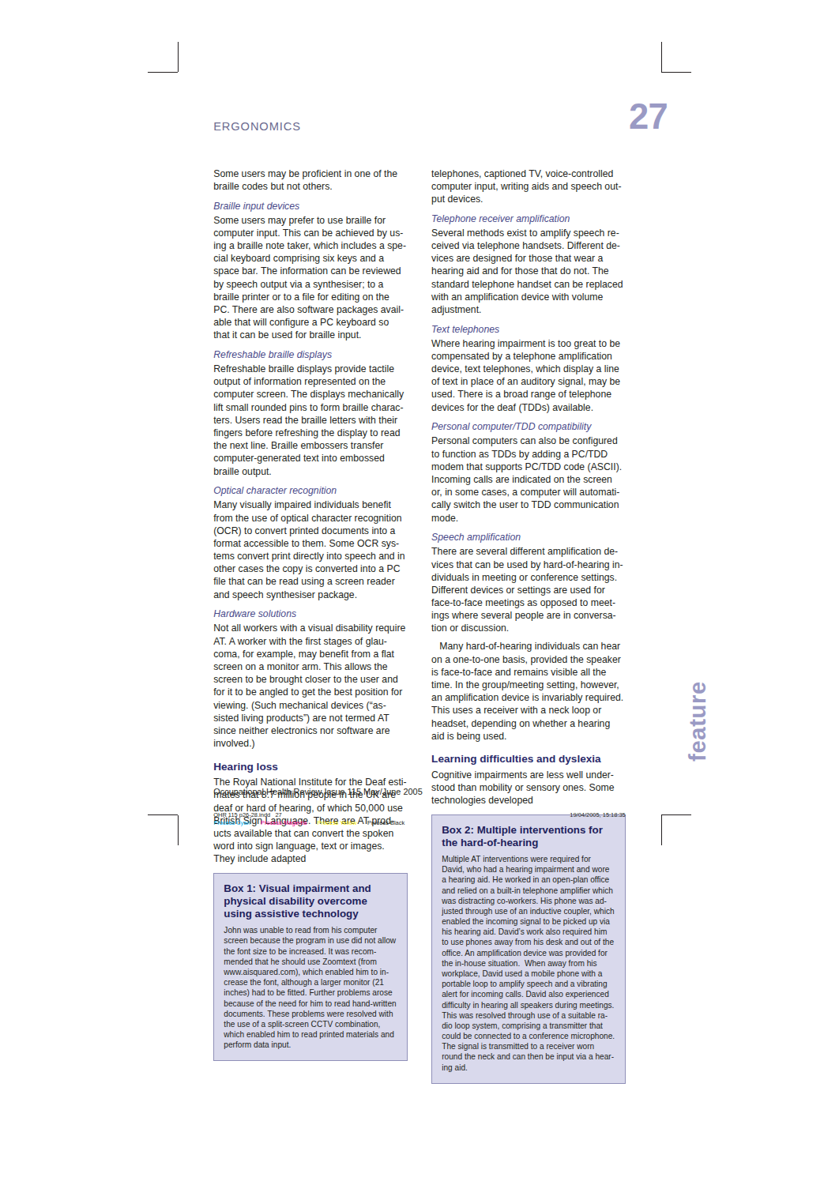27
Ergonomics
Some users may be proficient in one of the braille codes but not others.
Braille input devices
Some users may prefer to use braille for computer input. This can be achieved by using a braille note taker, which includes a special keyboard comprising six keys and a space bar. The information can be reviewed by speech output via a synthesiser; to a braille printer or to a file for editing on the PC. There are also software packages available that will configure a PC keyboard so that it can be used for braille input.
Refreshable braille displays
Refreshable braille displays provide tactile output of information represented on the computer screen. The displays mechanically lift small rounded pins to form braille characters. Users read the braille letters with their fingers before refreshing the display to read the next line. Braille embossers transfer computer-generated text into embossed braille output.
Optical character recognition
Many visually impaired individuals benefit from the use of optical character recognition (OCR) to convert printed documents into a format accessible to them. Some OCR systems convert print directly into speech and in other cases the copy is converted into a PC file that can be read using a screen reader and speech synthesiser package.
Hardware solutions
Not all workers with a visual disability require AT. A worker with the first stages of glaucoma, for example, may benefit from a flat screen on a monitor arm. This allows the screen to be brought closer to the user and for it to be angled to get the best position for viewing. (Such mechanical devices (“assisted living products”) are not termed AT since neither electronics nor software are involved.)
Hearing loss
The Royal National Institute for the Deaf estimates that 8.7 million people in the UK are deaf or hard of hearing, of which 50,000 use British Sign Language. There are AT products available that can convert the spoken word into sign language, text or images. They include adapted
Box 1: Visual impairment and physical disability overcome using assistive technology
John was unable to read from his computer screen because the program in use did not allow the font size to be increased. It was recommended that he should use Zoomtext (from www.aisquared.com), which enabled him to increase the font, although a larger monitor (21 inches) had to be fitted. Further problems arose because of the need for him to read hand-written documents. These problems were resolved with the use of a split-screen CCTV combination, which enabled him to read printed materials and perform data input.
telephones, captioned TV, voice-controlled computer input, writing aids and speech output devices.
Telephone receiver amplification
Several methods exist to amplify speech received via telephone handsets. Different devices are designed for those that wear a hearing aid and for those that do not. The standard telephone handset can be replaced with an amplification device with volume adjustment.
Text telephones
Where hearing impairment is too great to be compensated by a telephone amplification device, text telephones, which display a line of text in place of an auditory signal, may be used. There is a broad range of telephone devices for the deaf (TDDs) available.
Personal computer/TDD compatibility
Personal computers can also be configured to function as TDDs by adding a PC/TDD modem that supports PC/TDD code (ASCII). Incoming calls are indicated on the screen or, in some cases, a computer will automatically switch the user to TDD communication mode.
Speech amplification
There are several different amplification devices that can be used by hard-of-hearing individuals in meeting or conference settings. Different devices or settings are used for face-to-face meetings as opposed to meetings where several people are in conversation or discussion.
Many hard-of-hearing individuals can hear on a one-to-one basis, provided the speaker is face-to-face and remains visible all the time. In the group/meeting setting, however, an amplification device is invariably required. This uses a receiver with a neck loop or headset, depending on whether a hearing aid is being used.
Learning difficulties and dyslexia
Cognitive impairments are less well understood than mobility or sensory ones. Some technologies developed
Box 2: Multiple interventions for the hard-of-hearing
Multiple AT interventions were required for David, who had a hearing impairment and wore a hearing aid. He worked in an open-plan office and relied on a built-in telephone amplifier which was distracting co-workers. His phone was adjusted through use of an inductive coupler, which enabled the incoming signal to be picked up via his hearing aid. David’s work also required him to use phones away from his desk and out of the office. An amplification device was provided for the in-house situation. When away from his workplace, David used a mobile phone with a portable loop to amplify speech and a vibrating alert for incoming calls. David also experienced difficulty in hearing all speakers during meetings. This was resolved through use of a suitable radio loop system, comprising a transmitter that could be connected to a conference microphone. The signal is transmitted to a receiver worn round the neck and can then be input via a hearing aid.
feature
Occupational Health Review Issue 115 May/June 2005
OHR 115 p26-28.indd 27
Process Cyan Process Magenta Process Yellow Process Black
19/04/2005, 15:18:35